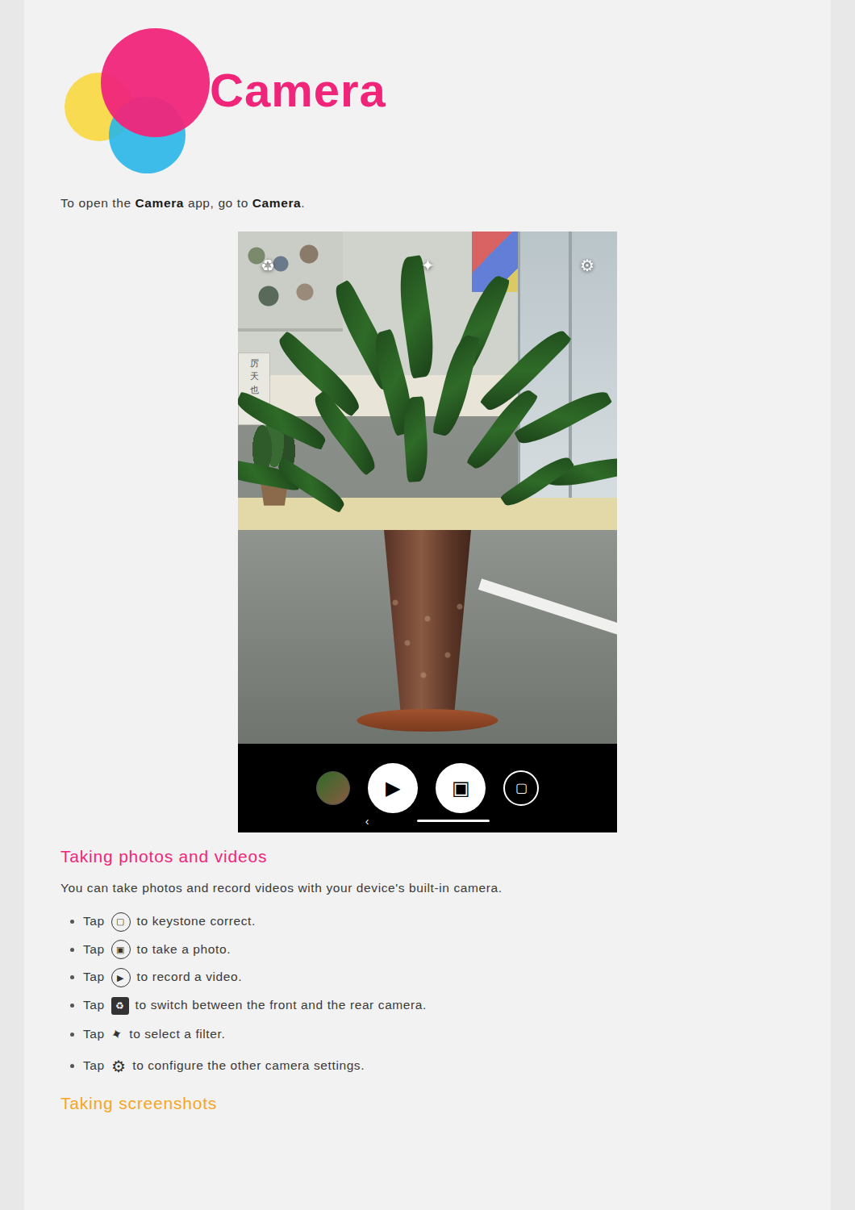Camera
To open the Camera app, go to Camera.
厉
天
也
雪
♻ ✦ ⚙
▶
▣
▢
‹
Taking photos and videos
You can take photos and record videos with your device's built-in camera.
Tap ▢ to keystone correct.
Tap ▣ to take a photo.
Tap ▶ to record a video.
Tap ♻ to switch between the front and the rear camera.
Tap ✦ to select a filter.
Tap ⚙ to configure the other camera settings.
Taking screenshots